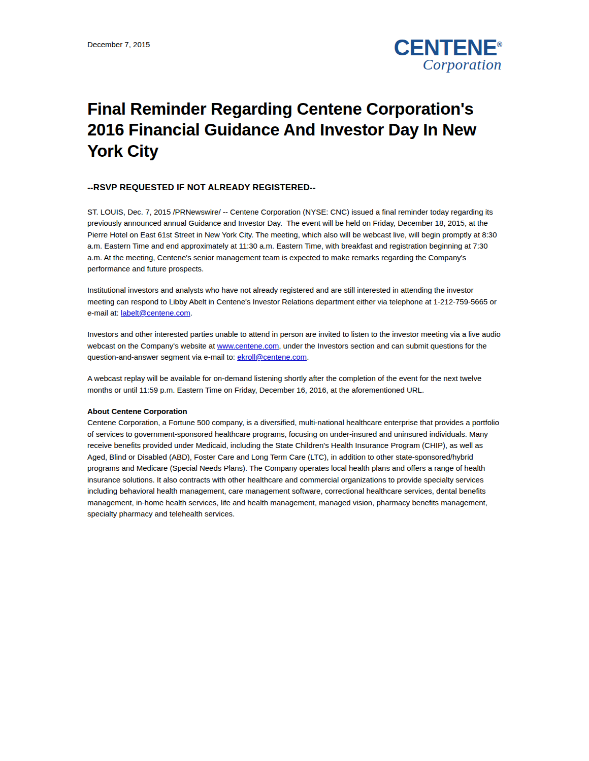December 7, 2015
CENTENE®
Corporation
Final Reminder Regarding Centene Corporation's 2016 Financial Guidance And Investor Day In New York City
--RSVP REQUESTED IF NOT ALREADY REGISTERED--
ST. LOUIS, Dec. 7, 2015 /PRNewswire/ -- Centene Corporation (NYSE: CNC) issued a final reminder today regarding its previously announced annual Guidance and Investor Day. The event will be held on Friday, December 18, 2015, at the Pierre Hotel on East 61st Street in New York City. The meeting, which also will be webcast live, will begin promptly at 8:30 a.m. Eastern Time and end approximately at 11:30 a.m. Eastern Time, with breakfast and registration beginning at 7:30 a.m. At the meeting, Centene's senior management team is expected to make remarks regarding the Company's performance and future prospects.
Institutional investors and analysts who have not already registered and are still interested in attending the investor meeting can respond to Libby Abelt in Centene's Investor Relations department either via telephone at 1-212-759-5665 or e-mail at: labelt@centene.com.
Investors and other interested parties unable to attend in person are invited to listen to the investor meeting via a live audio webcast on the Company's website at www.centene.com, under the Investors section and can submit questions for the question-and-answer segment via e-mail to: ekroll@centene.com.
A webcast replay will be available for on-demand listening shortly after the completion of the event for the next twelve months or until 11:59 p.m. Eastern Time on Friday, December 16, 2016, at the aforementioned URL.
About Centene Corporation
Centene Corporation, a Fortune 500 company, is a diversified, multi-national healthcare enterprise that provides a portfolio of services to government-sponsored healthcare programs, focusing on under-insured and uninsured individuals. Many receive benefits provided under Medicaid, including the State Children's Health Insurance Program (CHIP), as well as Aged, Blind or Disabled (ABD), Foster Care and Long Term Care (LTC), in addition to other state-sponsored/hybrid programs and Medicare (Special Needs Plans). The Company operates local health plans and offers a range of health insurance solutions. It also contracts with other healthcare and commercial organizations to provide specialty services including behavioral health management, care management software, correctional healthcare services, dental benefits management, in-home health services, life and health management, managed vision, pharmacy benefits management, specialty pharmacy and telehealth services.